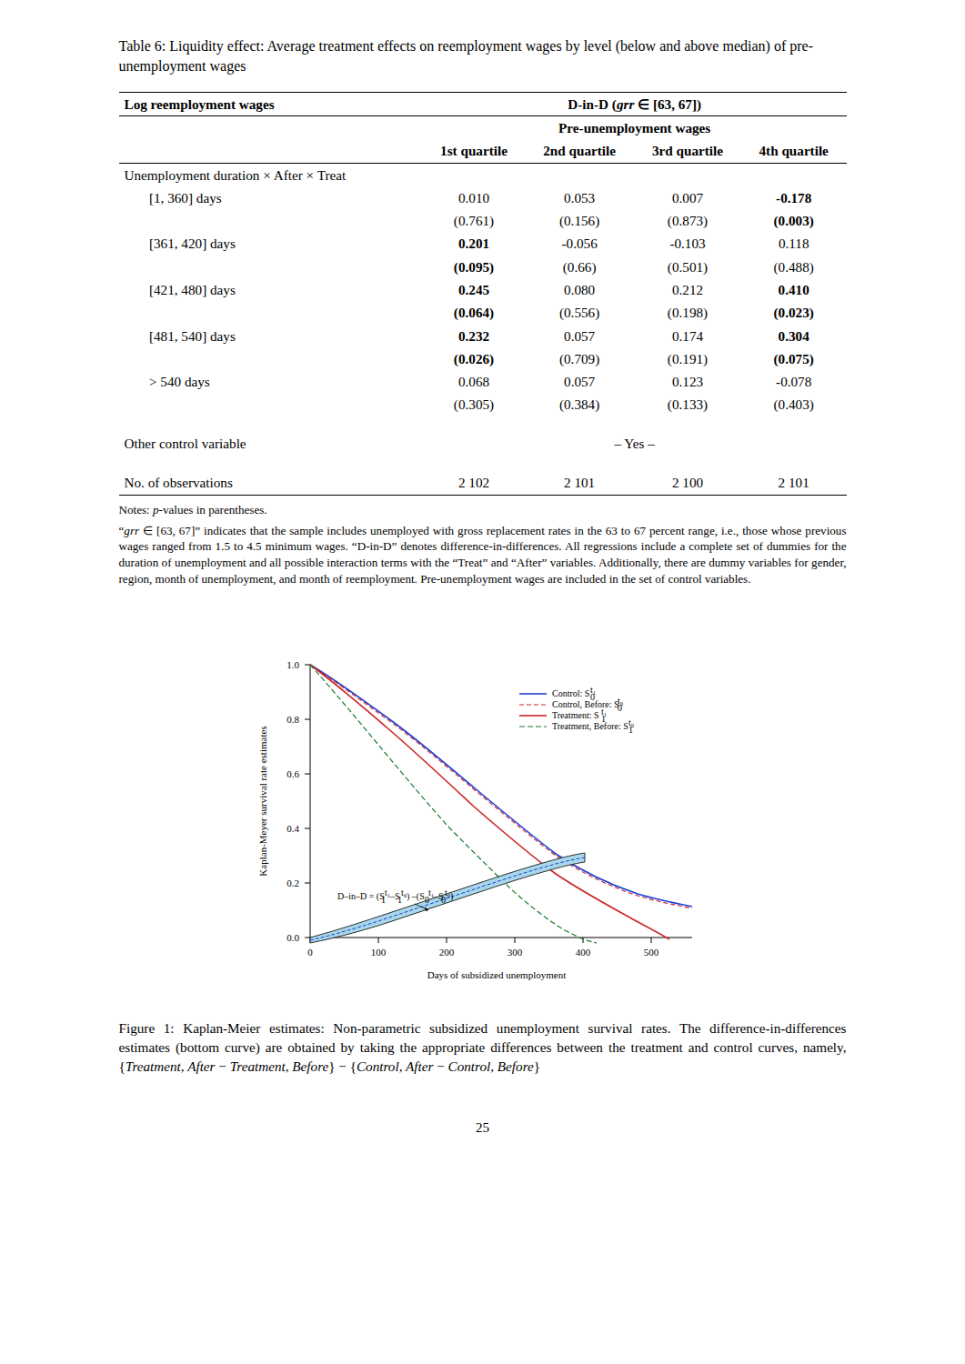Table 6: Liquidity effect: Average treatment effects on reemployment wages by level (below and above median) of pre-unemployment wages
| Log reemployment wages | D-in-D ( grr ∈ [63, 67]) |
| --- | --- |
| | Pre-unemployment wages |
| | 1st quartile | 2nd quartile | 3rd quartile | 4th quartile |
| Unemployment duration × After × Treat | | | | |
| [1, 360] days | 0.010 | 0.053 | 0.007 | -0.178 |
| | (0.761) | (0.156) | (0.873) | (0.003) |
| [361, 420] days | 0.201 | -0.056 | -0.103 | 0.118 |
| | (0.095) | (0.66) | (0.501) | (0.488) |
| [421, 480] days | 0.245 | 0.080 | 0.212 | 0.410 |
| | (0.064) | (0.556) | (0.198) | (0.023) |
| [481, 540] days | 0.232 | 0.057 | 0.174 | 0.304 |
| | (0.026) | (0.709) | (0.191) | (0.075) |
| > 540 days | 0.068 | 0.057 | 0.123 | -0.078 |
| | (0.305) | (0.384) | (0.133) | (0.403) |
| Other control variable | – Yes – |
| No. of observations | 2 102 | 2 101 | 2 100 | 2 101 |
Notes: p-values in parentheses.
“grr ∈ [63, 67]” indicates that the sample includes unemployed with gross replacement rates in the 63 to 67 percent range, i.e., those whose previous wages ranged from 1.5 to 4.5 minimum wages. “D-in-D” denotes difference-in-differences. All regressions include a complete set of dummies for the duration of unemployment and all possible interaction terms with the “Treat” and “After” variables. Additionally, there are dummy variables for gender, region, month of unemployment, and month of reemployment. Pre-unemployment wages are included in the set of control variables.
0.0 0.2 0.4 0.6 0.8 1.0 0 100 200 300 400 500 Days of subsidized unemployment Kaplan-Meyer survival rate estimates D–in–D = (S t₁ –S t₀ ) –(S t₁ –S t₀ ) 1 1 0 0 Control: S t₁ 0 Control, Before: S t₀ 0 Treatment: S t₁ 1 Treatment, Before: S t₀ 1
Figure 1: Kaplan-Meier estimates: Non-parametric subsidized unemployment survival rates. The difference-in-differences estimates (bottom curve) are obtained by taking the appropriate differences between the treatment and control curves, namely, {Treatment, After − Treatment, Before} − {Control, After − Control, Before}
25